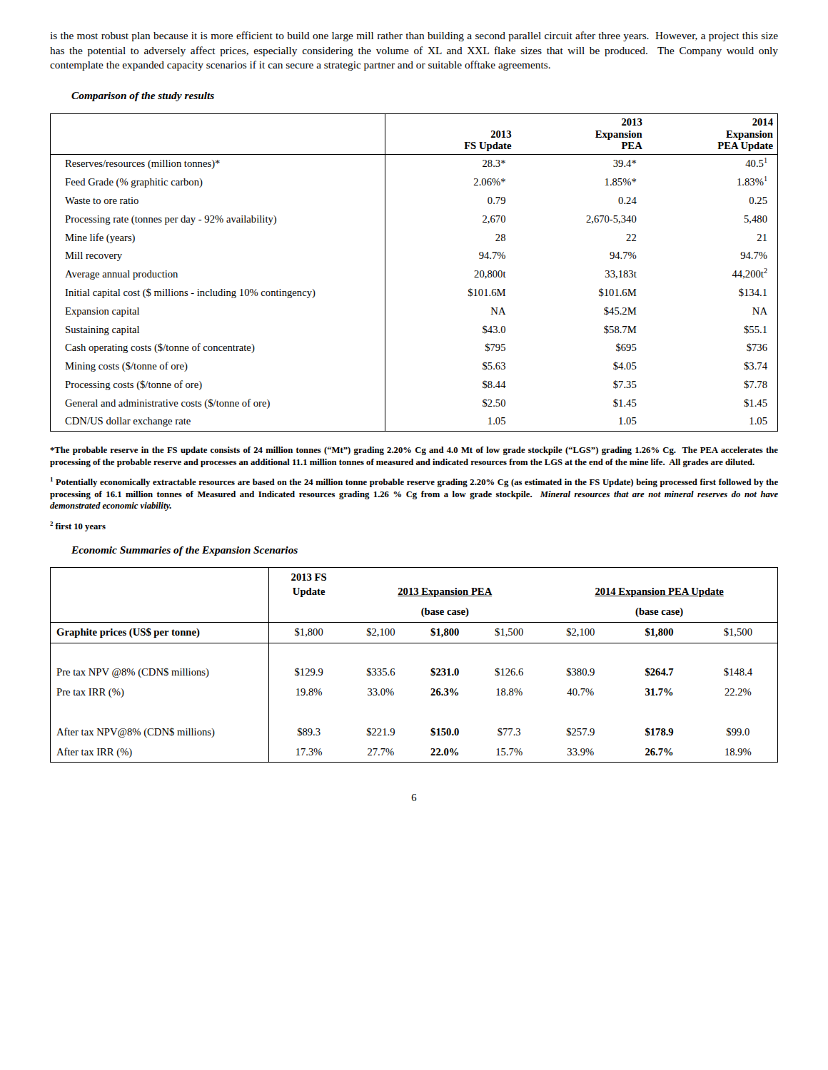is the most robust plan because it is more efficient to build one large mill rather than building a second parallel circuit after three years. However, a project this size has the potential to adversely affect prices, especially considering the volume of XL and XXL flake sizes that will be produced. The Company would only contemplate the expanded capacity scenarios if it can secure a strategic partner and or suitable offtake agreements.
Comparison of the study results
| | 2013 FS Update | 2013 Expansion PEA | 2014 Expansion PEA Update |
| --- | --- | --- | --- |
| Reserves/resources (million tonnes)* | 28.3* | 39.4* | 40.5 1 |
| Feed Grade (% graphitic carbon) | 2.06%* | 1.85%* | 1.83% 1 |
| Waste to ore ratio | 0.79 | 0.24 | 0.25 |
| Processing rate (tonnes per day - 92% availability) | 2,670 | 2,670-5,340 | 5,480 |
| Mine life (years) | 28 | 22 | 21 |
| Mill recovery | 94.7% | 94.7% | 94.7% |
| Average annual production | 20,800t | 33,183t | 44,200t 2 |
| Initial capital cost ($ millions - including 10% contingency) | $101.6M | $101.6M | $134.1 |
| Expansion capital | NA | $45.2M | NA |
| Sustaining capital | $43.0 | $58.7M | $55.1 |
| Cash operating costs ($/tonne of concentrate) | $795 | $695 | $736 |
| Mining costs ($/tonne of ore) | $5.63 | $4.05 | $3.74 |
| Processing costs ($/tonne of ore) | $8.44 | $7.35 | $7.78 |
| General and administrative costs ($/tonne of ore) | $2.50 | $1.45 | $1.45 |
| CDN/US dollar exchange rate | 1.05 | 1.05 | 1.05 |
*The probable reserve in the FS update consists of 24 million tonnes (“Mt”) grading 2.20% Cg and 4.0 Mt of low grade stockpile (“LGS”) grading 1.26% Cg. The PEA accelerates the processing of the probable reserve and processes an additional 11.1 million tonnes of measured and indicated resources from the LGS at the end of the mine life. All grades are diluted.
1 Potentially economically extractable resources are based on the 24 million tonne probable reserve grading 2.20% Cg (as estimated in the FS Update) being processed first followed by the processing of 16.1 million tonnes of Measured and Indicated resources grading 1.26 % Cg from a low grade stockpile. Mineral resources that are not mineral reserves do not have demonstrated economic viability.
2 first 10 years
Economic Summaries of the Expansion Scenarios
| | 2013 FS Update | 2013 Expansion PEA | 2014 Expansion PEA Update |
| --- | --- | --- | --- |
| | | (base case) | (base case) |
| Graphite prices (US$ per tonne) | $1,800 | $2,100 | $1,800 | $1,500 | $2,100 | $1,800 | $1,500 |
| Pre tax NPV @8% (CDN$ millions) | $129.9 | $335.6 | $231.0 | $126.6 | $380.9 | $264.7 | $148.4 |
| Pre tax IRR (%) | 19.8% | 33.0% | 26.3% | 18.8% | 40.7% | 31.7% | 22.2% |
| After tax NPV@8% (CDN$ millions) | $89.3 | $221.9 | $150.0 | $77.3 | $257.9 | $178.9 | $99.0 |
| After tax IRR (%) | 17.3% | 27.7% | 22.0% | 15.7% | 33.9% | 26.7% | 18.9% |
6